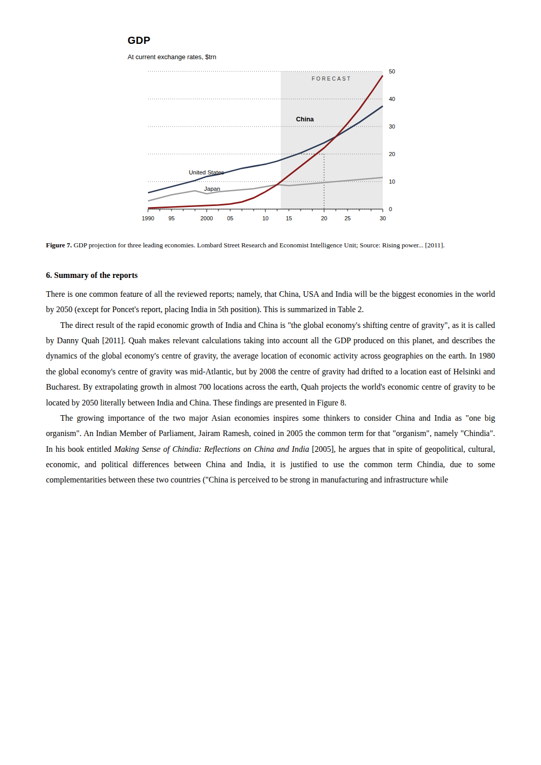GDP
At current exchange rates, $trn
FORECAST 0 10 20 30 40 50 1990 95 2000 05 10 15 20 25 30 United States Japan China
Figure 7. GDP projection for three leading economies. Lombard Street Research and Economist Intelligence Unit; Source: Rising power... [2011].
6. Summary of the reports
There is one common feature of all the reviewed reports; namely, that China, USA and India will be the biggest economies in the world by 2050 (except for Poncet's report, placing India in 5th position). This is summarized in Table 2.
The direct result of the rapid economic growth of India and China is "the global economy's shifting centre of gravity", as it is called by Danny Quah [2011]. Quah makes relevant calculations taking into account all the GDP produced on this planet, and describes the dynamics of the global economy's centre of gravity, the average location of economic activity across geographies on the earth. In 1980 the global economy's centre of gravity was mid-Atlantic, but by 2008 the centre of gravity had drifted to a location east of Helsinki and Bucharest. By extrapolating growth in almost 700 locations across the earth, Quah projects the world's economic centre of gravity to be located by 2050 literally between India and China. These findings are presented in Figure 8.
The growing importance of the two major Asian economies inspires some thinkers to consider China and India as "one big organism". An Indian Member of Parliament, Jairam Ramesh, coined in 2005 the common term for that "organism", namely "Chindia". In his book entitled Making Sense of Chindia: Reflections on China and India [2005], he argues that in spite of geopolitical, cultural, economic, and political differences between China and India, it is justified to use the common term Chindia, due to some complementarities between these two countries ("China is perceived to be strong in manufacturing and infrastructure while